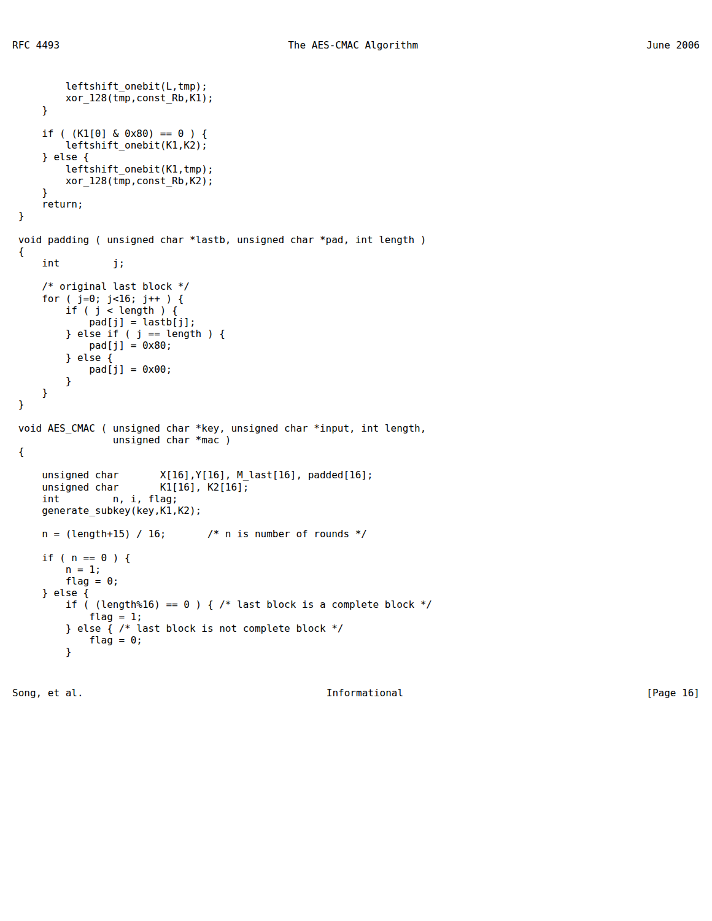RFC 4493 The AES-CMAC Algorithm June 2006
         leftshift_onebit(L,tmp);
         xor_128(tmp,const_Rb,K1);
     }

     if ( (K1[0] & 0x80) == 0 ) {
         leftshift_onebit(K1,K2);
     } else {
         leftshift_onebit(K1,tmp);
         xor_128(tmp,const_Rb,K2);
     }
     return;
 }

 void padding ( unsigned char *lastb, unsigned char *pad, int length )
 {
     int         j;

     /* original last block */
     for ( j=0; j<16; j++ ) {
         if ( j < length ) {
             pad[j] = lastb[j];
         } else if ( j == length ) {
             pad[j] = 0x80;
         } else {
             pad[j] = 0x00;
         }
     }
 }

 void AES_CMAC ( unsigned char *key, unsigned char *input, int length,
                 unsigned char *mac )
 {

     unsigned char       X[16],Y[16], M_last[16], padded[16];
     unsigned char       K1[16], K2[16];
     int         n, i, flag;
     generate_subkey(key,K1,K2);

     n = (length+15) / 16;       /* n is number of rounds */

     if ( n == 0 ) {
         n = 1;
         flag = 0;
     } else {
         if ( (length%16) == 0 ) { /* last block is a complete block */
             flag = 1;
         } else { /* last block is not complete block */
             flag = 0;
         }
Song, et al. Informational [Page 16]